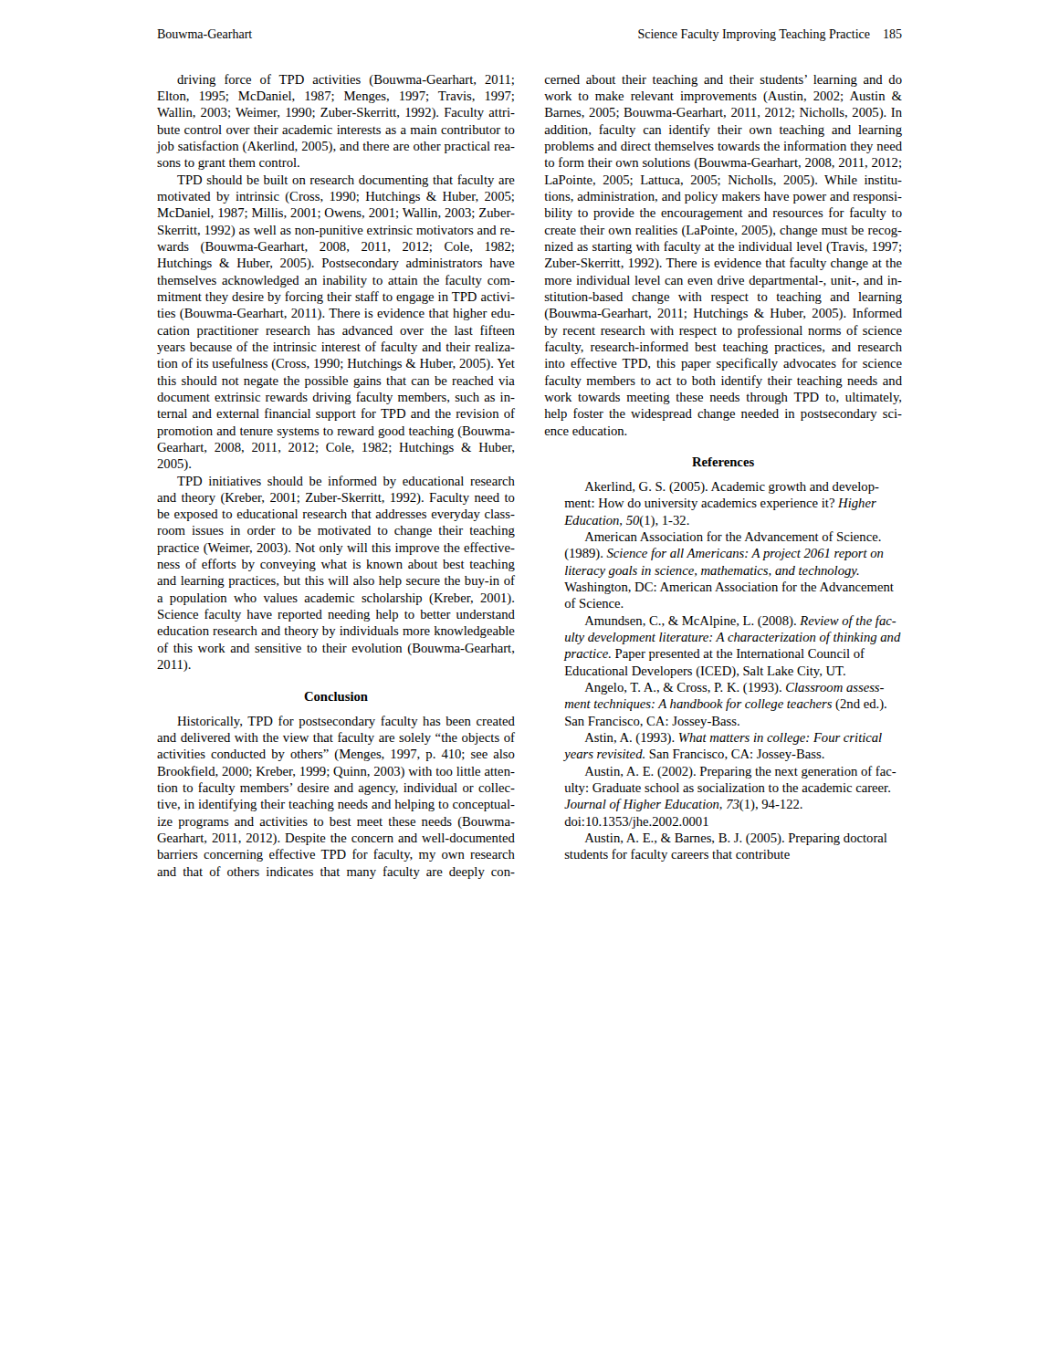Bouwma-Gearhart
Science Faculty Improving Teaching Practice 185
driving force of TPD activities (Bouwma-Gearhart, 2011; Elton, 1995; McDaniel, 1987; Menges, 1997; Travis, 1997; Wallin, 2003; Weimer, 1990; Zuber-Skerritt, 1992). Faculty attribute control over their academic interests as a main contributor to job satisfaction (Akerlind, 2005), and there are other practical reasons to grant them control.
TPD should be built on research documenting that faculty are motivated by intrinsic (Cross, 1990; Hutchings & Huber, 2005; McDaniel, 1987; Millis, 2001; Owens, 2001; Wallin, 2003; Zuber-Skerritt, 1992) as well as non-punitive extrinsic motivators and rewards (Bouwma-Gearhart, 2008, 2011, 2012; Cole, 1982; Hutchings & Huber, 2005). Postsecondary administrators have themselves acknowledged an inability to attain the faculty commitment they desire by forcing their staff to engage in TPD activities (Bouwma-Gearhart, 2011). There is evidence that higher education practitioner research has advanced over the last fifteen years because of the intrinsic interest of faculty and their realization of its usefulness (Cross, 1990; Hutchings & Huber, 2005). Yet this should not negate the possible gains that can be reached via document extrinsic rewards driving faculty members, such as internal and external financial support for TPD and the revision of promotion and tenure systems to reward good teaching (Bouwma-Gearhart, 2008, 2011, 2012; Cole, 1982; Hutchings & Huber, 2005).
TPD initiatives should be informed by educational research and theory (Kreber, 2001; Zuber-Skerritt, 1992). Faculty need to be exposed to educational research that addresses everyday classroom issues in order to be motivated to change their teaching practice (Weimer, 2003). Not only will this improve the effectiveness of efforts by conveying what is known about best teaching and learning practices, but this will also help secure the buy-in of a population who values academic scholarship (Kreber, 2001). Science faculty have reported needing help to better understand education research and theory by individuals more knowledgeable of this work and sensitive to their evolution (Bouwma-Gearhart, 2011).
Conclusion
Historically, TPD for postsecondary faculty has been created and delivered with the view that faculty are solely “the objects of activities conducted by others” (Menges, 1997, p. 410; see also Brookfield, 2000; Kreber, 1999; Quinn, 2003) with too little attention to faculty members’ desire and agency, individual or collective, in identifying their teaching needs and helping to conceptualize programs and activities to best meet these needs (Bouwma-Gearhart, 2011, 2012). Despite the concern and well-documented barriers concerning effective TPD for faculty, my own research and that of others indicates that many faculty are deeply concerned about their teaching and their students’ learning and do work to make relevant improvements (Austin, 2002; Austin & Barnes, 2005; Bouwma-Gearhart, 2011, 2012; Nicholls, 2005). In addition, faculty can identify their own teaching and learning problems and direct themselves towards the information they need to form their own solutions (Bouwma-Gearhart, 2008, 2011, 2012; LaPointe, 2005; Lattuca, 2005; Nicholls, 2005). While institutions, administration, and policy makers have power and responsibility to provide the encouragement and resources for faculty to create their own realities (LaPointe, 2005), change must be recognized as starting with faculty at the individual level (Travis, 1997; Zuber-Skerritt, 1992). There is evidence that faculty change at the more individual level can even drive departmental-, unit-, and institution-based change with respect to teaching and learning (Bouwma-Gearhart, 2011; Hutchings & Huber, 2005). Informed by recent research with respect to professional norms of science faculty, research-informed best teaching practices, and research into effective TPD, this paper specifically advocates for science faculty members to act to both identify their teaching needs and work towards meeting these needs through TPD to, ultimately, help foster the widespread change needed in postsecondary science education.
References
Akerlind, G. S. (2005). Academic growth and development: How do university academics experience it? Higher Education, 50(1), 1-32.
American Association for the Advancement of Science. (1989). Science for all Americans: A project 2061 report on literacy goals in science, mathematics, and technology. Washington, DC: American Association for the Advancement of Science.
Amundsen, C., & McAlpine, L. (2008). Review of the faculty development literature: A characterization of thinking and practice. Paper presented at the International Council of Educational Developers (ICED), Salt Lake City, UT.
Angelo, T. A., & Cross, P. K. (1993). Classroom assessment techniques: A handbook for college teachers (2nd ed.). San Francisco, CA: Jossey-Bass.
Astin, A. (1993). What matters in college: Four critical years revisited. San Francisco, CA: Jossey-Bass.
Austin, A. E. (2002). Preparing the next generation of faculty: Graduate school as socialization to the academic career. Journal of Higher Education, 73(1), 94-122. doi:10.1353/jhe.2002.0001
Austin, A. E., & Barnes, B. J. (2005). Preparing doctoral students for faculty careers that contribute